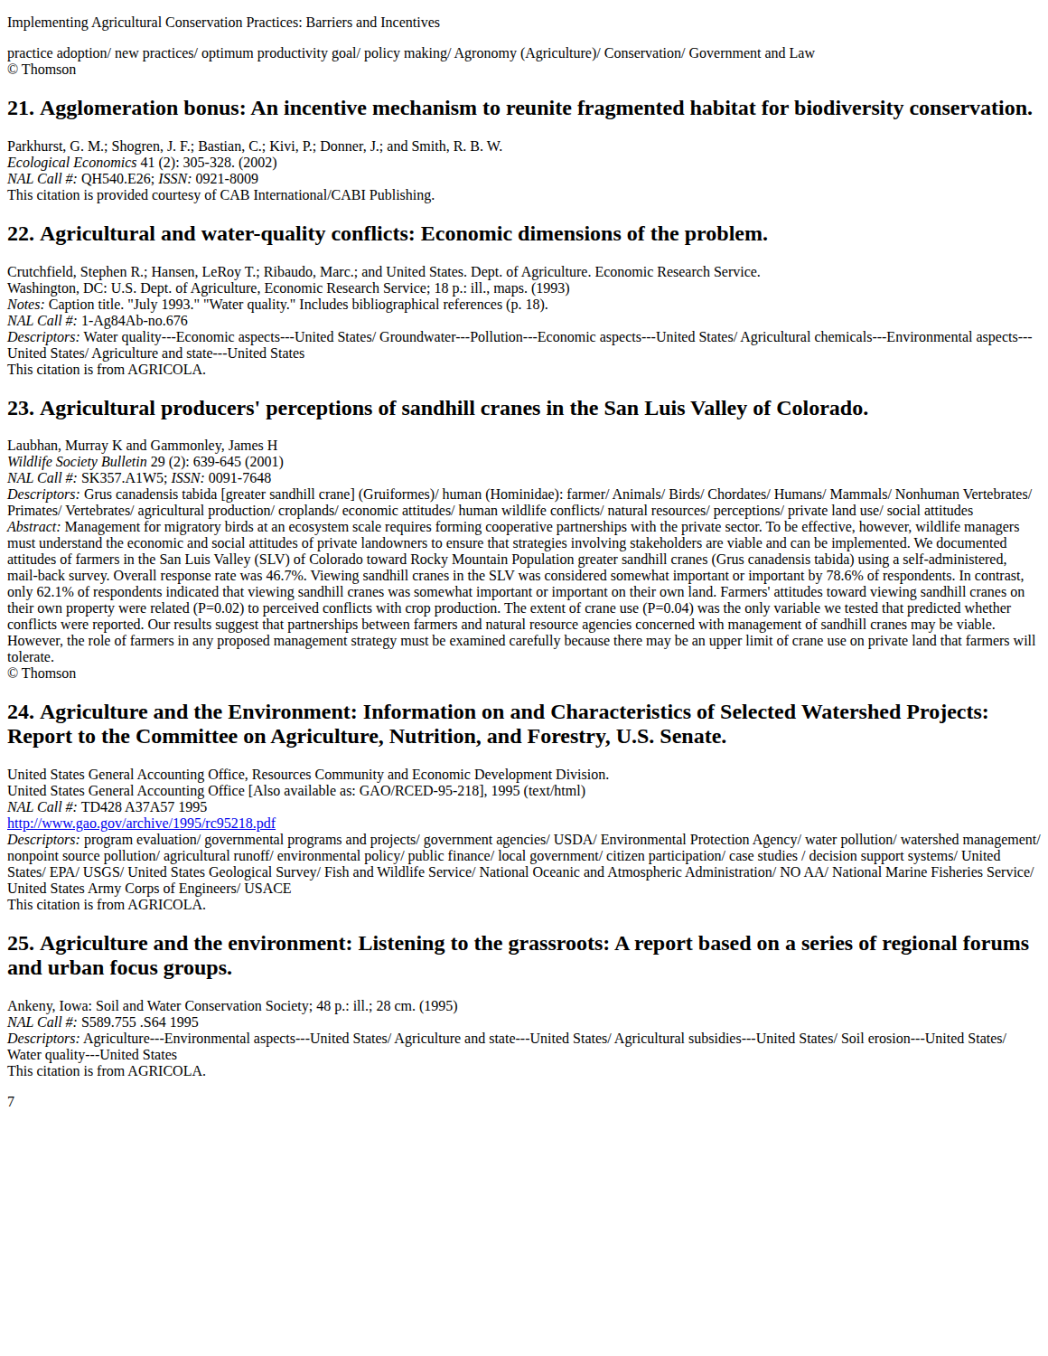Implementing Agricultural Conservation Practices: Barriers and Incentives
practice adoption/ new practices/ optimum productivity goal/ policy making/ Agronomy (Agriculture)/ Conservation/ Government and Law
© Thomson
21. Agglomeration bonus: An incentive mechanism to reunite fragmented habitat for biodiversity conservation.
Parkhurst, G. M.; Shogren, J. F.; Bastian, C.; Kivi, P.; Donner, J.; and Smith, R. B. W.
Ecological Economics 41 (2): 305-328. (2002)
NAL Call #: QH540.E26; ISSN: 0921-8009
This citation is provided courtesy of CAB International/CABI Publishing.
22. Agricultural and water-quality conflicts: Economic dimensions of the problem.
Crutchfield, Stephen R.; Hansen, LeRoy T.; Ribaudo, Marc.; and United States. Dept. of Agriculture. Economic Research Service.
Washington, DC: U.S. Dept. of Agriculture, Economic Research Service; 18 p.: ill., maps. (1993)
Notes: Caption title. "July 1993." "Water quality." Includes bibliographical references (p. 18).
NAL Call #: 1-Ag84Ab-no.676
Descriptors: Water quality---Economic aspects---United States/ Groundwater---Pollution---Economic aspects---United States/ Agricultural chemicals---Environmental aspects---United States/ Agriculture and state---United States
This citation is from AGRICOLA.
23. Agricultural producers' perceptions of sandhill cranes in the San Luis Valley of Colorado.
Laubhan, Murray K and Gammonley, James H
Wildlife Society Bulletin 29 (2): 639-645 (2001)
NAL Call #: SK357.A1W5; ISSN: 0091-7648
Descriptors: Grus canadensis tabida [greater sandhill crane] (Gruiformes)/ human (Hominidae): farmer/ Animals/ Birds/ Chordates/ Humans/ Mammals/ Nonhuman Vertebrates/ Primates/ Vertebrates/ agricultural production/ croplands/ economic attitudes/ human wildlife conflicts/ natural resources/ perceptions/ private land use/ social attitudes
Abstract: Management for migratory birds at an ecosystem scale requires forming cooperative partnerships with the private sector. To be effective, however, wildlife managers must understand the economic and social attitudes of private landowners to ensure that strategies involving stakeholders are viable and can be implemented. We documented attitudes of farmers in the San Luis Valley (SLV) of Colorado toward Rocky Mountain Population greater sandhill cranes (Grus canadensis tabida) using a self-administered, mail-back survey. Overall response rate was 46.7%. Viewing sandhill cranes in the SLV was considered somewhat important or important by 78.6% of respondents. In contrast, only 62.1% of respondents indicated that viewing sandhill cranes was somewhat important or important on their own land. Farmers' attitudes toward viewing sandhill cranes on their own property were related (P=0.02) to perceived conflicts with crop production. The extent of crane use (P=0.04) was the only variable we tested that predicted whether conflicts were reported. Our results suggest that partnerships between farmers and natural resource agencies concerned with management of sandhill cranes may be viable. However, the role of farmers in any proposed management strategy must be examined carefully because there may be an upper limit of crane use on private land that farmers will tolerate.
© Thomson
24. Agriculture and the Environment: Information on and Characteristics of Selected Watershed Projects: Report to the Committee on Agriculture, Nutrition, and Forestry, U.S. Senate.
United States General Accounting Office, Resources Community and Economic Development Division.
United States General Accounting Office [Also available as: GAO/RCED-95-218], 1995 (text/html)
NAL Call #: TD428 A37A57 1995
http://www.gao.gov/archive/1995/rc95218.pdf
Descriptors: program evaluation/ governmental programs and projects/ government agencies/ USDA/ Environmental Protection Agency/ water pollution/ watershed management/ nonpoint source pollution/ agricultural runoff/ environmental policy/ public finance/ local government/ citizen participation/ case studies / decision support systems/ United States/ EPA/ USGS/ United States Geological Survey/ Fish and Wildlife Service/ National Oceanic and Atmospheric Administration/ NO AA/ National Marine Fisheries Service/ United States Army Corps of Engineers/ USACE
This citation is from AGRICOLA.
25. Agriculture and the environment: Listening to the grassroots: A report based on a series of regional forums and urban focus groups.
Ankeny, Iowa: Soil and Water Conservation Society; 48 p.: ill.; 28 cm. (1995)
NAL Call #: S589.755 .S64 1995
Descriptors: Agriculture---Environmental aspects---United States/ Agriculture and state---United States/ Agricultural subsidies---United States/ Soil erosion---United States/ Water quality---United States
This citation is from AGRICOLA.
7